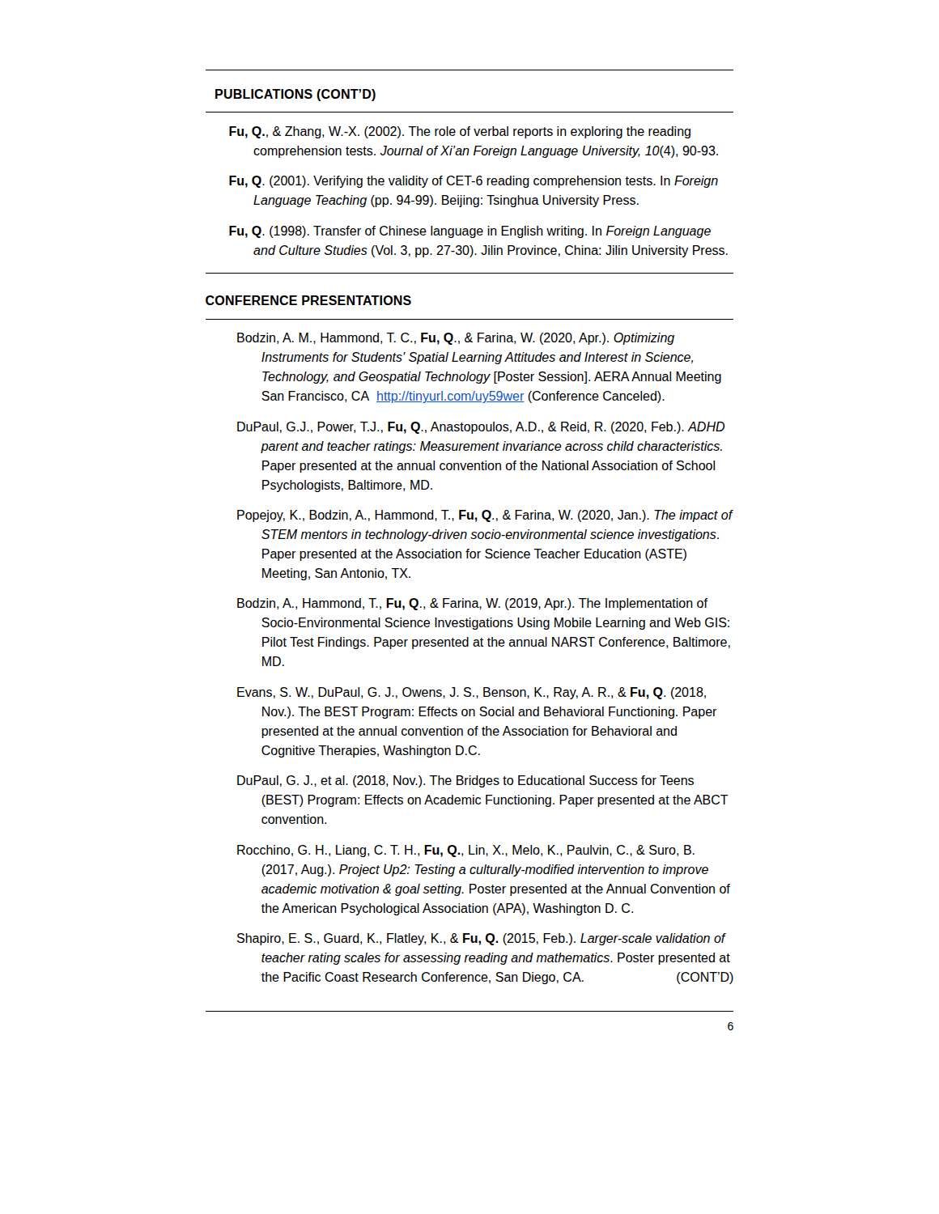PUBLICATIONS (CONT’D)
Fu, Q., & Zhang, W.-X. (2002). The role of verbal reports in exploring the reading comprehension tests. Journal of Xi’an Foreign Language University, 10(4), 90-93.
Fu, Q. (2001). Verifying the validity of CET-6 reading comprehension tests. In Foreign Language Teaching (pp. 94-99). Beijing: Tsinghua University Press.
Fu, Q. (1998). Transfer of Chinese language in English writing. In Foreign Language and Culture Studies (Vol. 3, pp. 27-30). Jilin Province, China: Jilin University Press.
CONFERENCE PRESENTATIONS
Bodzin, A. M., Hammond, T. C., Fu, Q., & Farina, W. (2020, Apr.). Optimizing Instruments for Students' Spatial Learning Attitudes and Interest in Science, Technology, and Geospatial Technology [Poster Session]. AERA Annual Meeting San Francisco, CA http://tinyurl.com/uy59wer (Conference Canceled).
DuPaul, G.J., Power, T.J., Fu, Q., Anastopoulos, A.D., & Reid, R. (2020, Feb.). ADHD parent and teacher ratings: Measurement invariance across child characteristics. Paper presented at the annual convention of the National Association of School Psychologists, Baltimore, MD.
Popejoy, K., Bodzin, A., Hammond, T., Fu, Q., & Farina, W. (2020, Jan.). The impact of STEM mentors in technology-driven socio-environmental science investigations. Paper presented at the Association for Science Teacher Education (ASTE) Meeting, San Antonio, TX.
Bodzin, A., Hammond, T., Fu, Q., & Farina, W. (2019, Apr.). The Implementation of Socio-Environmental Science Investigations Using Mobile Learning and Web GIS: Pilot Test Findings. Paper presented at the annual NARST Conference, Baltimore, MD.
Evans, S. W., DuPaul, G. J., Owens, J. S., Benson, K., Ray, A. R., & Fu, Q. (2018, Nov.). The BEST Program: Effects on Social and Behavioral Functioning. Paper presented at the annual convention of the Association for Behavioral and Cognitive Therapies, Washington D.C.
DuPaul, G. J., et al. (2018, Nov.). The Bridges to Educational Success for Teens (BEST) Program: Effects on Academic Functioning. Paper presented at the ABCT convention.
Rocchino, G. H., Liang, C. T. H., Fu, Q., Lin, X., Melo, K., Paulvin, C., & Suro, B. (2017, Aug.). Project Up2: Testing a culturally-modified intervention to improve academic motivation & goal setting. Poster presented at the Annual Convention of the American Psychological Association (APA), Washington D. C.
Shapiro, E. S., Guard, K., Flatley, K., & Fu, Q. (2015, Feb.). Larger-scale validation of teacher rating scales for assessing reading and mathematics. Poster presented at the Pacific Coast Research Conference, San Diego, CA. (CONT’D)
6